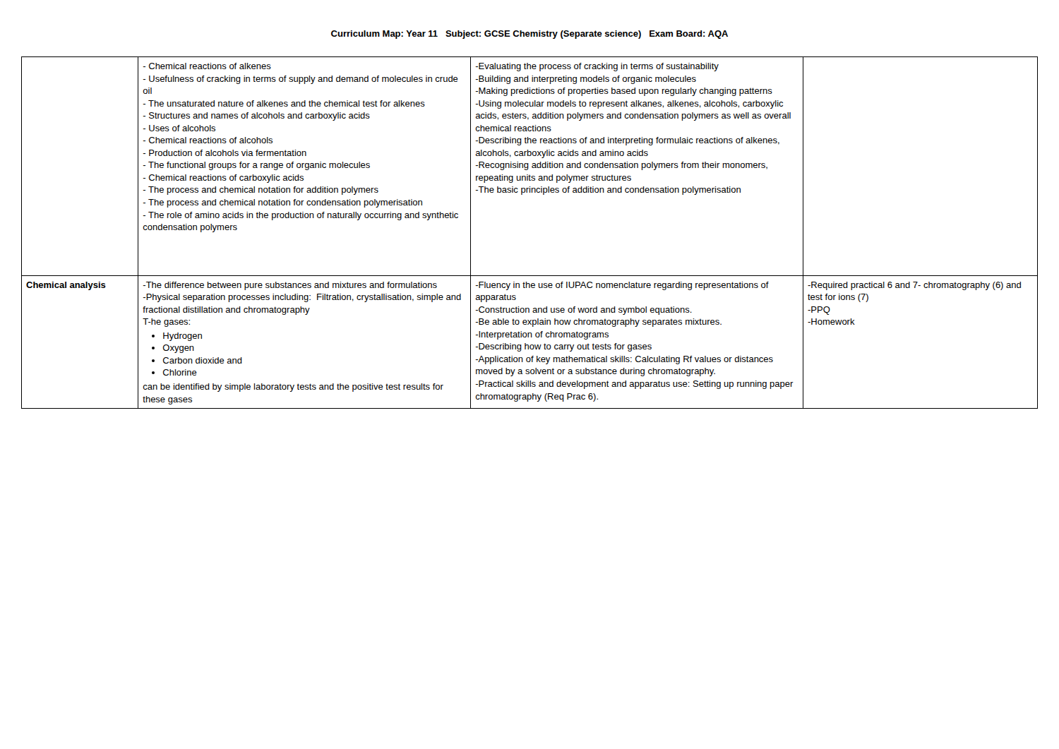Curriculum Map: Year 11 Subject: GCSE Chemistry (Separate science) Exam Board: AQA
| | - Chemical reactions of alkenes - Usefulness of cracking in terms of supply and demand of molecules in crude oil - The unsaturated nature of alkenes and the chemical test for alkenes - Structures and names of alcohols and carboxylic acids - Uses of alcohols - Chemical reactions of alcohols - Production of alcohols via fermentation - The functional groups for a range of organic molecules - Chemical reactions of carboxylic acids - The process and chemical notation for addition polymers - The process and chemical notation for condensation polymerisation - The role of amino acids in the production of naturally occurring and synthetic condensation polymers | -Evaluating the process of cracking in terms of sustainability -Building and interpreting models of organic molecules -Making predictions of properties based upon regularly changing patterns -Using molecular models to represent alkanes, alkenes, alcohols, carboxylic acids, esters, addition polymers and condensation polymers as well as overall chemical reactions -Describing the reactions of and interpreting formulaic reactions of alkenes, alcohols, carboxylic acids and amino acids -Recognising addition and condensation polymers from their monomers, repeating units and polymer structures -The basic principles of addition and condensation polymerisation | |
| Chemical analysis | -The difference between pure substances and mixtures and formulations -Physical separation processes including: Filtration, crystallisation, simple and fractional distillation and chromatography T-he gases: Hydrogen Oxygen Carbon dioxide and Chlorine can be identified by simple laboratory tests and the positive test results for these gases | -Fluency in the use of IUPAC nomenclature regarding representations of apparatus -Construction and use of word and symbol equations. -Be able to explain how chromatography separates mixtures. -Interpretation of chromatograms -Describing how to carry out tests for gases -Application of key mathematical skills: Calculating Rf values or distances moved by a solvent or a substance during chromatography. -Practical skills and development and apparatus use: Setting up running paper chromatography (Req Prac 6). | -Required practical 6 and 7- chromatography (6) and test for ions (7) -PPQ -Homework |